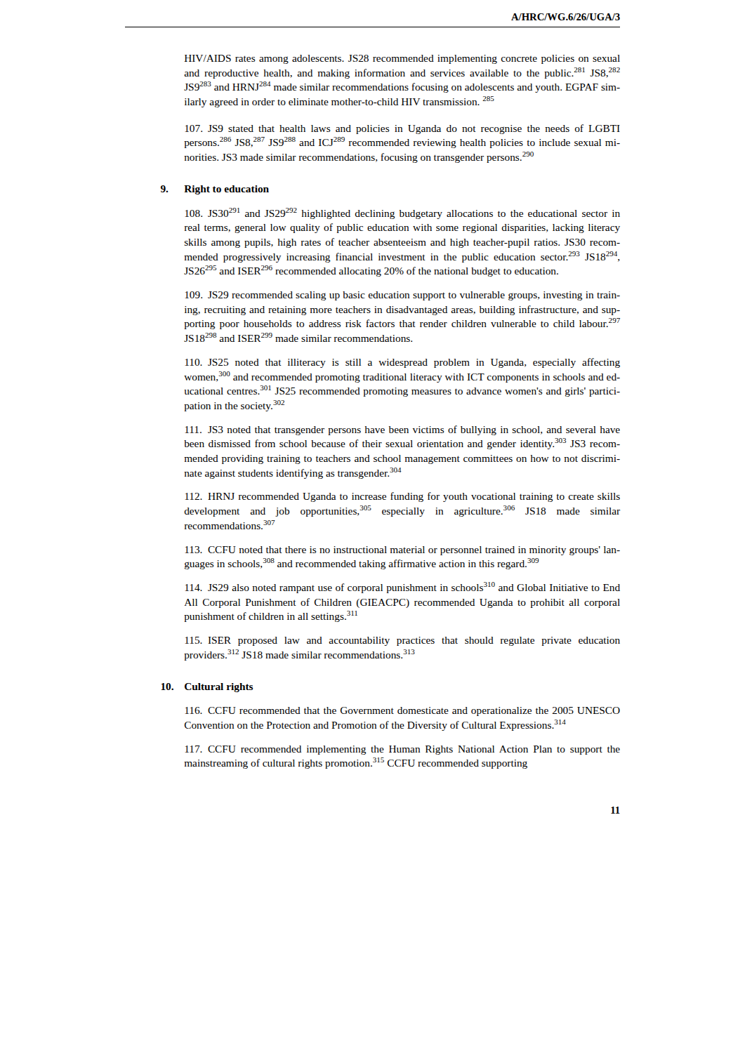A/HRC/WG.6/26/UGA/3
HIV/AIDS rates among adolescents. JS28 recommended implementing concrete policies on sexual and reproductive health, and making information and services available to the public.281 JS8,282 JS9283 and HRNJ284 made similar recommendations focusing on adolescents and youth. EGPAF similarly agreed in order to eliminate mother-to-child HIV transmission. 285
107. JS9 stated that health laws and policies in Uganda do not recognise the needs of LGBTI persons.286 JS8,287 JS9288 and ICJ289 recommended reviewing health policies to include sexual minorities. JS3 made similar recommendations, focusing on transgender persons.290
9. Right to education
108. JS30291 and JS29292 highlighted declining budgetary allocations to the educational sector in real terms, general low quality of public education with some regional disparities, lacking literacy skills among pupils, high rates of teacher absenteeism and high teacher-pupil ratios. JS30 recommended progressively increasing financial investment in the public education sector.293 JS18294, JS26295 and ISER296 recommended allocating 20% of the national budget to education.
109. JS29 recommended scaling up basic education support to vulnerable groups, investing in training, recruiting and retaining more teachers in disadvantaged areas, building infrastructure, and supporting poor households to address risk factors that render children vulnerable to child labour.297 JS18298 and ISER299 made similar recommendations.
110. JS25 noted that illiteracy is still a widespread problem in Uganda, especially affecting women,300 and recommended promoting traditional literacy with ICT components in schools and educational centres.301 JS25 recommended promoting measures to advance women's and girls' participation in the society.302
111. JS3 noted that transgender persons have been victims of bullying in school, and several have been dismissed from school because of their sexual orientation and gender identity.303 JS3 recommended providing training to teachers and school management committees on how to not discriminate against students identifying as transgender.304
112. HRNJ recommended Uganda to increase funding for youth vocational training to create skills development and job opportunities,305 especially in agriculture.306 JS18 made similar recommendations.307
113. CCFU noted that there is no instructional material or personnel trained in minority groups' languages in schools,308 and recommended taking affirmative action in this regard.309
114. JS29 also noted rampant use of corporal punishment in schools310 and Global Initiative to End All Corporal Punishment of Children (GIEACPC) recommended Uganda to prohibit all corporal punishment of children in all settings.311
115. ISER proposed law and accountability practices that should regulate private education providers.312 JS18 made similar recommendations.313
10. Cultural rights
116. CCFU recommended that the Government domesticate and operationalize the 2005 UNESCO Convention on the Protection and Promotion of the Diversity of Cultural Expressions.314
117. CCFU recommended implementing the Human Rights National Action Plan to support the mainstreaming of cultural rights promotion.315 CCFU recommended supporting
11